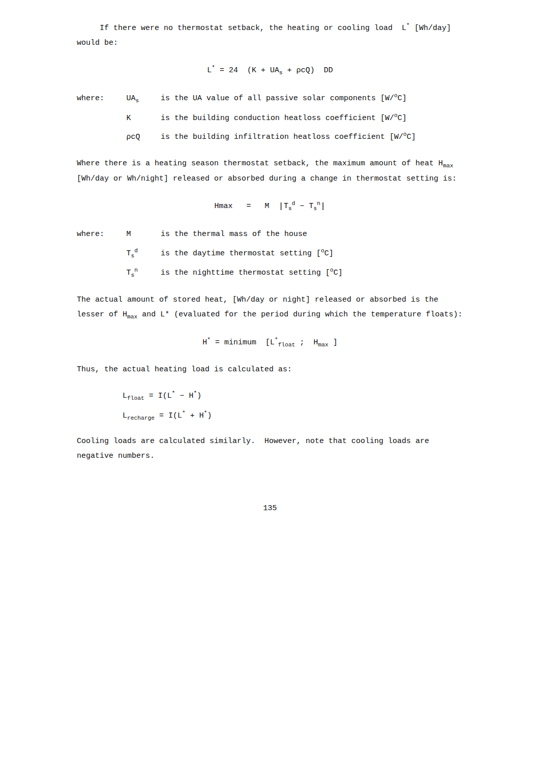If there were no thermostat setback, the heating or cooling load L* [Wh/day] would be:
L* = 24 (K + UAs + ρcQ) DD
where: UAs is the UA value of all passive solar components [W/oC]
K is the building conduction heatloss coefficient [W/oC]
ρcQ is the building infiltration heatloss coefficient [W/oC]
Where there is a heating season thermostat setback, the maximum amount of heat Hmax [Wh/day or Wh/night] released or absorbed during a change in thermostat setting is:
Hmax = M |Tsd − Tsn|
where: M is the thermal mass of the house
Tsd is the daytime thermostat setting [oC]
Tsn is the nighttime thermostat setting [oC]
The actual amount of stored heat, [Wh/day or night] released or absorbed is the lesser of Hmax and L* (evaluated for the period during which the temperature floats):
H* = minimum [L*float ; Hmax ]
Thus, the actual heating load is calculated as:
Lfloat = I(L* − H*)
Lrecharge = I(L* + H*)
Cooling loads are calculated similarly. However, note that cooling loads are negative numbers.
135